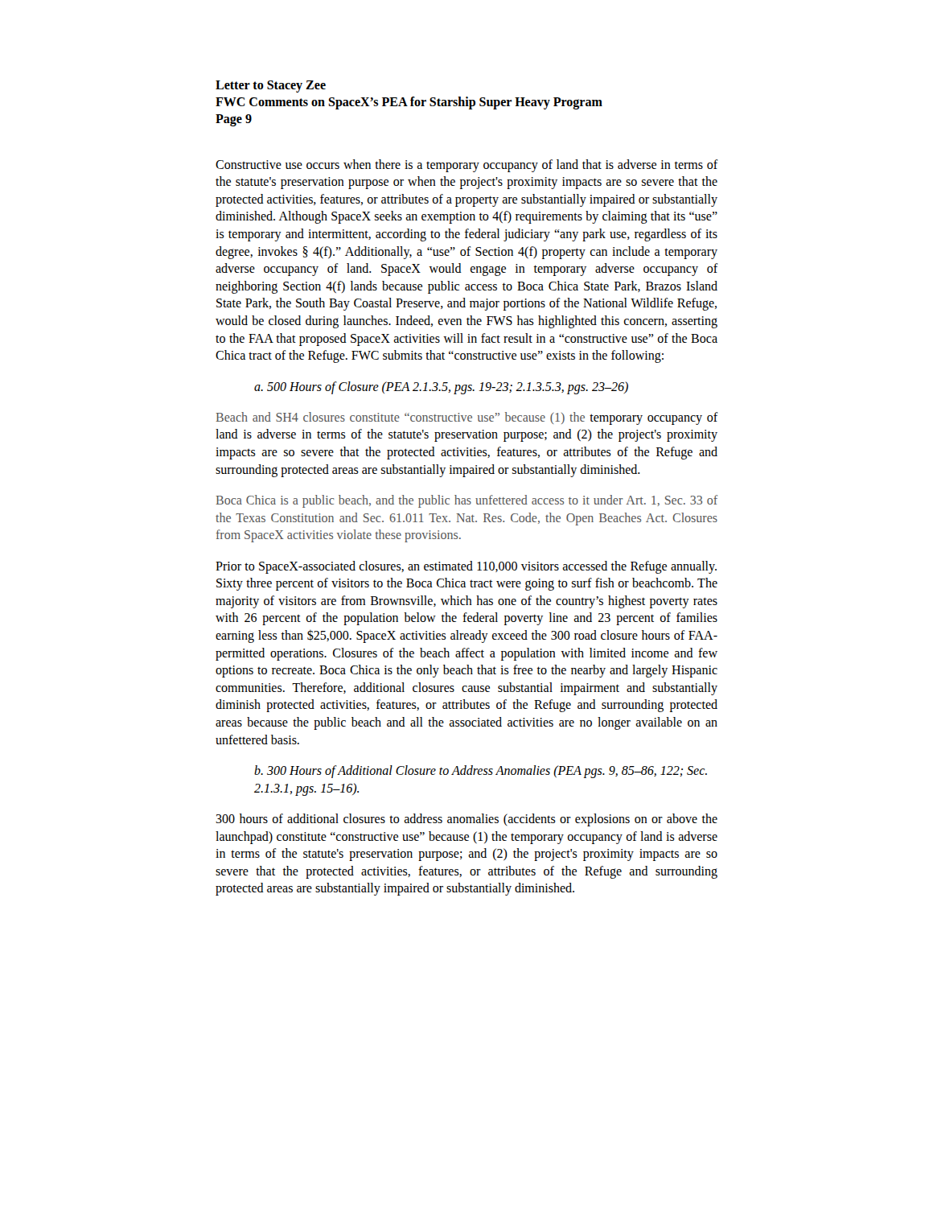Letter to Stacey Zee
FWC Comments on SpaceX’s PEA for Starship Super Heavy Program
Page 9
Constructive use occurs when there is a temporary occupancy of land that is adverse in terms of the statute's preservation purpose or when the project's proximity impacts are so severe that the protected activities, features, or attributes of a property are substantially impaired or substantially diminished. Although SpaceX seeks an exemption to 4(f) requirements by claiming that its “use” is temporary and intermittent, according to the federal judiciary “any park use, regardless of its degree, invokes § 4(f).” Additionally, a “use” of Section 4(f) property can include a temporary adverse occupancy of land. SpaceX would engage in temporary adverse occupancy of neighboring Section 4(f) lands because public access to Boca Chica State Park, Brazos Island State Park, the South Bay Coastal Preserve, and major portions of the National Wildlife Refuge, would be closed during launches. Indeed, even the FWS has highlighted this concern, asserting to the FAA that proposed SpaceX activities will in fact result in a “constructive use” of the Boca Chica tract of the Refuge. FWC submits that “constructive use” exists in the following:
a. 500 Hours of Closure (PEA 2.1.3.5, pgs. 19-23; 2.1.3.5.3, pgs. 23–26)
Beach and SH4 closures constitute “constructive use” because (1) the temporary occupancy of land is adverse in terms of the statute's preservation purpose; and (2) the project's proximity impacts are so severe that the protected activities, features, or attributes of the Refuge and surrounding protected areas are substantially impaired or substantially diminished.
Boca Chica is a public beach, and the public has unfettered access to it under Art. 1, Sec. 33 of the Texas Constitution and Sec. 61.011 Tex. Nat. Res. Code, the Open Beaches Act. Closures from SpaceX activities violate these provisions.
Prior to SpaceX-associated closures, an estimated 110,000 visitors accessed the Refuge annually. Sixty three percent of visitors to the Boca Chica tract were going to surf fish or beachcomb. The majority of visitors are from Brownsville, which has one of the country’s highest poverty rates with 26 percent of the population below the federal poverty line and 23 percent of families earning less than $25,000. SpaceX activities already exceed the 300 road closure hours of FAA-permitted operations. Closures of the beach affect a population with limited income and few options to recreate. Boca Chica is the only beach that is free to the nearby and largely Hispanic communities. Therefore, additional closures cause substantial impairment and substantially diminish protected activities, features, or attributes of the Refuge and surrounding protected areas because the public beach and all the associated activities are no longer available on an unfettered basis.
b. 300 Hours of Additional Closure to Address Anomalies (PEA pgs. 9, 85–86, 122; Sec. 2.1.3.1, pgs. 15–16).
300 hours of additional closures to address anomalies (accidents or explosions on or above the launchpad) constitute “constructive use” because (1) the temporary occupancy of land is adverse in terms of the statute's preservation purpose; and (2) the project's proximity impacts are so severe that the protected activities, features, or attributes of the Refuge and surrounding protected areas are substantially impaired or substantially diminished.